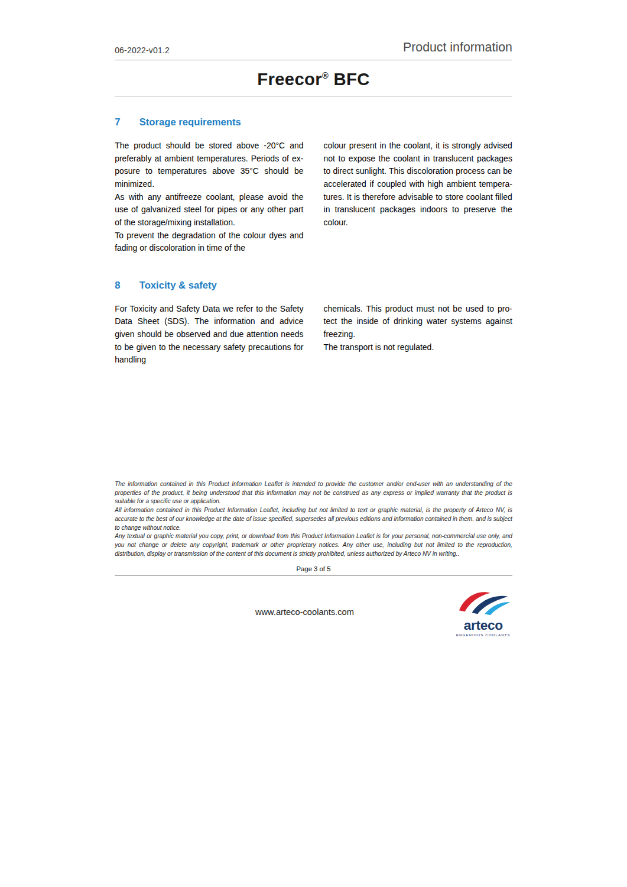06-2022-v01.2
Product information
Freecor® BFC
7 Storage requirements
The product should be stored above -20°C and preferably at ambient temperatures. Periods of exposure to temperatures above 35°C should be minimized.
As with any antifreeze coolant, please avoid the use of galvanized steel for pipes or any other part of the storage/mixing installation.
To prevent the degradation of the colour dyes and fading or discoloration in time of the
colour present in the coolant, it is strongly advised not to expose the coolant in translucent packages to direct sunlight. This discoloration process can be accelerated if coupled with high ambient temperatures. It is therefore advisable to store coolant filled in translucent packages indoors to preserve the colour.
8 Toxicity & safety
For Toxicity and Safety Data we refer to the Safety Data Sheet (SDS). The information and advice given should be observed and due attention needs to be given to the necessary safety precautions for handling
chemicals. This product must not be used to protect the inside of drinking water systems against freezing.
The transport is not regulated.
The information contained in this Product Information Leaflet is intended to provide the customer and/or end-user with an understanding of the properties of the product, it being understood that this information may not be construed as any express or implied warranty that the product is suitable for a specific use or application.
All information contained in this Product Information Leaflet, including but not limited to text or graphic material, is the property of Arteco NV, is accurate to the best of our knowledge at the date of issue specified, supersedes all previous editions and information contained in them. and is subject to change without notice.
Any textual or graphic material you copy, print, or download from this Product Information Leaflet is for your personal, non-commercial use only, and you not change or delete any copyright, trademark or other proprietary notices. Any other use, including but not limited to the reproduction, distribution, display or transmission of the content of this document is strictly prohibited, unless authorized by Arteco NV in writing..
Page 3 of 5
www.arteco-coolants.com
arteco
ENGENIOUS COOLANTS